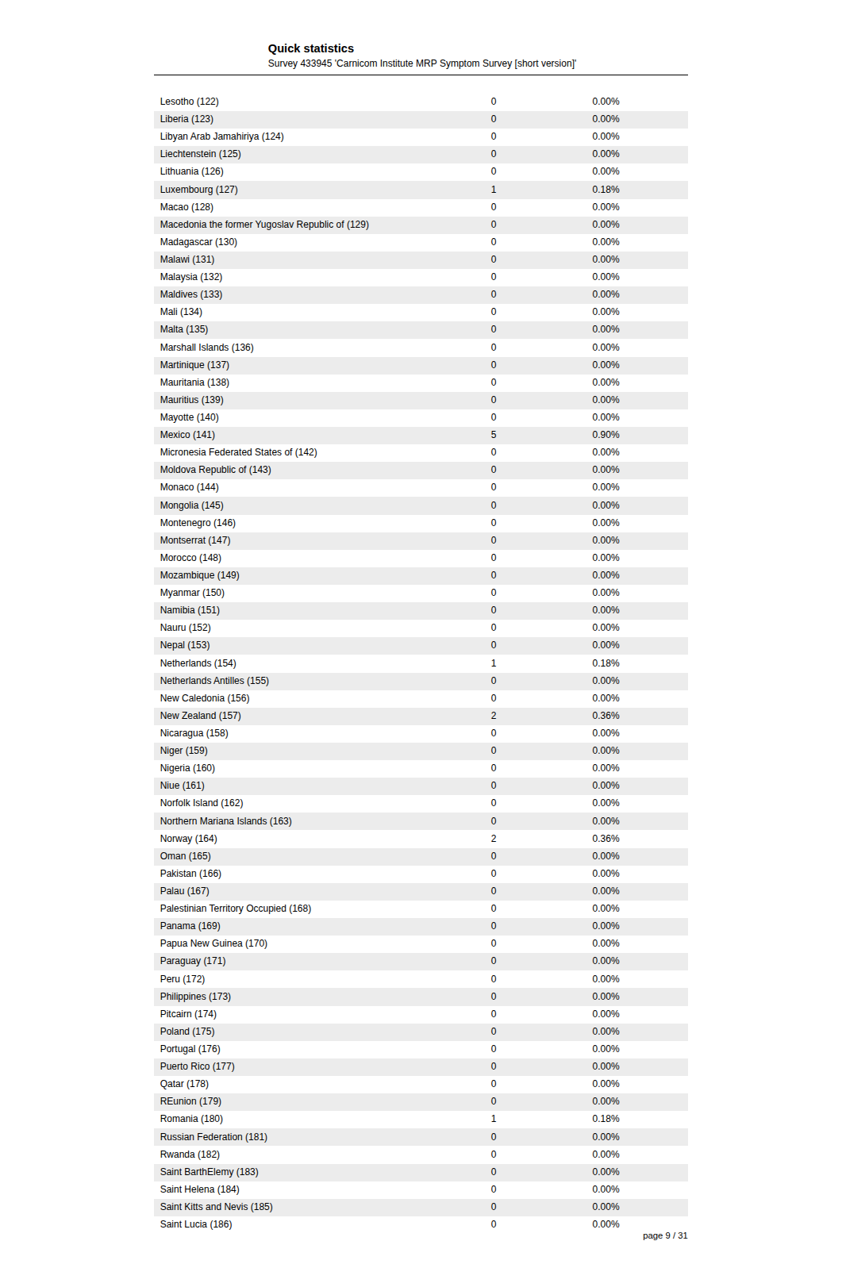Quick statistics
Survey 433945 'Carnicom Institute MRP Symptom Survey [short version]'
| Lesotho (122) | 0 | 0.00% |
| Liberia (123) | 0 | 0.00% |
| Libyan Arab Jamahiriya (124) | 0 | 0.00% |
| Liechtenstein (125) | 0 | 0.00% |
| Lithuania (126) | 0 | 0.00% |
| Luxembourg (127) | 1 | 0.18% |
| Macao (128) | 0 | 0.00% |
| Macedonia the former Yugoslav Republic of (129) | 0 | 0.00% |
| Madagascar (130) | 0 | 0.00% |
| Malawi (131) | 0 | 0.00% |
| Malaysia (132) | 0 | 0.00% |
| Maldives (133) | 0 | 0.00% |
| Mali (134) | 0 | 0.00% |
| Malta (135) | 0 | 0.00% |
| Marshall Islands (136) | 0 | 0.00% |
| Martinique (137) | 0 | 0.00% |
| Mauritania (138) | 0 | 0.00% |
| Mauritius (139) | 0 | 0.00% |
| Mayotte (140) | 0 | 0.00% |
| Mexico (141) | 5 | 0.90% |
| Micronesia Federated States of (142) | 0 | 0.00% |
| Moldova Republic of (143) | 0 | 0.00% |
| Monaco (144) | 0 | 0.00% |
| Mongolia (145) | 0 | 0.00% |
| Montenegro (146) | 0 | 0.00% |
| Montserrat (147) | 0 | 0.00% |
| Morocco (148) | 0 | 0.00% |
| Mozambique (149) | 0 | 0.00% |
| Myanmar (150) | 0 | 0.00% |
| Namibia (151) | 0 | 0.00% |
| Nauru (152) | 0 | 0.00% |
| Nepal (153) | 0 | 0.00% |
| Netherlands (154) | 1 | 0.18% |
| Netherlands Antilles (155) | 0 | 0.00% |
| New Caledonia (156) | 0 | 0.00% |
| New Zealand (157) | 2 | 0.36% |
| Nicaragua (158) | 0 | 0.00% |
| Niger (159) | 0 | 0.00% |
| Nigeria (160) | 0 | 0.00% |
| Niue (161) | 0 | 0.00% |
| Norfolk Island (162) | 0 | 0.00% |
| Northern Mariana Islands (163) | 0 | 0.00% |
| Norway (164) | 2 | 0.36% |
| Oman (165) | 0 | 0.00% |
| Pakistan (166) | 0 | 0.00% |
| Palau (167) | 0 | 0.00% |
| Palestinian Territory Occupied (168) | 0 | 0.00% |
| Panama (169) | 0 | 0.00% |
| Papua New Guinea (170) | 0 | 0.00% |
| Paraguay (171) | 0 | 0.00% |
| Peru (172) | 0 | 0.00% |
| Philippines (173) | 0 | 0.00% |
| Pitcairn (174) | 0 | 0.00% |
| Poland (175) | 0 | 0.00% |
| Portugal (176) | 0 | 0.00% |
| Puerto Rico (177) | 0 | 0.00% |
| Qatar (178) | 0 | 0.00% |
| REunion (179) | 0 | 0.00% |
| Romania (180) | 1 | 0.18% |
| Russian Federation (181) | 0 | 0.00% |
| Rwanda (182) | 0 | 0.00% |
| Saint BarthElemy (183) | 0 | 0.00% |
| Saint Helena (184) | 0 | 0.00% |
| Saint Kitts and Nevis (185) | 0 | 0.00% |
| Saint Lucia (186) | 0 | 0.00% |
page 9 / 31